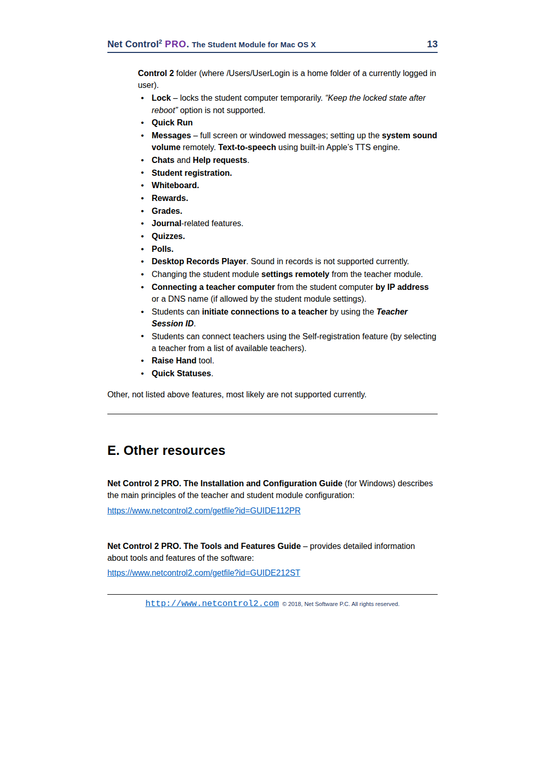Net Control2 PRO. The Student Module for Mac OS X
13
Control 2 folder (where /Users/UserLogin is a home folder of a currently logged in user).
Lock – locks the student computer temporarily. “Keep the locked state after reboot” option is not supported.
Quick Run
Messages – full screen or windowed messages; setting up the system sound volume remotely. Text-to-speech using built-in Apple’s TTS engine.
Chats and Help requests.
Student registration.
Whiteboard.
Rewards.
Grades.
Journal-related features.
Quizzes.
Polls.
Desktop Records Player. Sound in records is not supported currently.
Changing the student module settings remotely from the teacher module.
Connecting a teacher computer from the student computer by IP address or a DNS name (if allowed by the student module settings).
Students can initiate connections to a teacher by using the Teacher Session ID.
Students can connect teachers using the Self-registration feature (by selecting a teacher from a list of available teachers).
Raise Hand tool.
Quick Statuses.
Other, not listed above features, most likely are not supported currently.
E. Other resources
Net Control 2 PRO. The Installation and Configuration Guide (for Windows) describes the main principles of the teacher and student module configuration:
https://www.netcontrol2.com/getfile?id=GUIDE112PR
Net Control 2 PRO. The Tools and Features Guide – provides detailed information about tools and features of the software:
https://www.netcontrol2.com/getfile?id=GUIDE212ST
http://www.netcontrol2.com © 2018, Net Software P.C. All rights reserved.